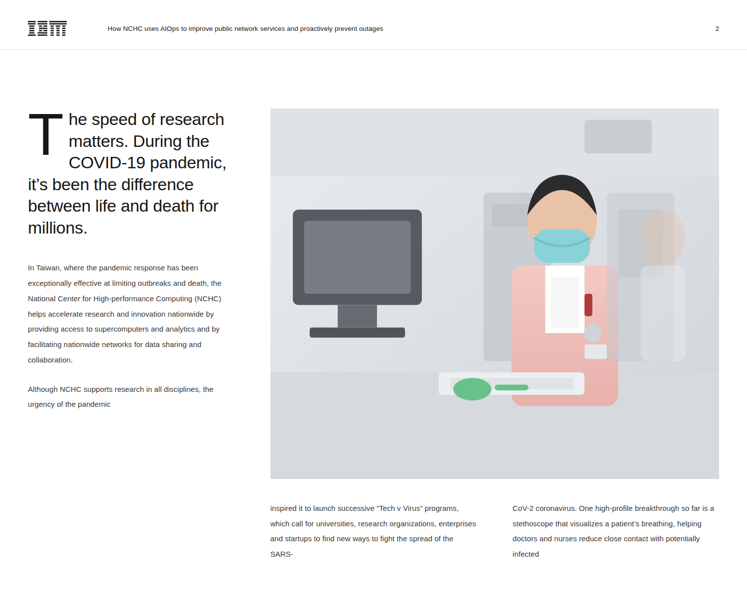How NCHC uses AIOps to improve public network services and proactively prevent outages
2
The speed of research matters. During the COVID-19 pandemic, it’s been the difference between life and death for millions.
In Taiwan, where the pandemic response has been exceptionally effective at limiting outbreaks and death, the National Center for High-performance Computing (NCHC) helps accelerate research and innovation nationwide by providing access to supercomputers and analytics and by facilitating nationwide networks for data sharing and collaboration.
Although NCHC supports research in all disciplines, the urgency of the pandemic
inspired it to launch successive “Tech v Virus” programs, which call for universities, research organizations, enterprises and startups to find new ways to fight the spread of the SARS-
CoV-2 coronavirus. One high-profile breakthrough so far is a stethoscope that visualizes a patient’s breathing, helping doctors and nurses reduce close contact with potentially infected